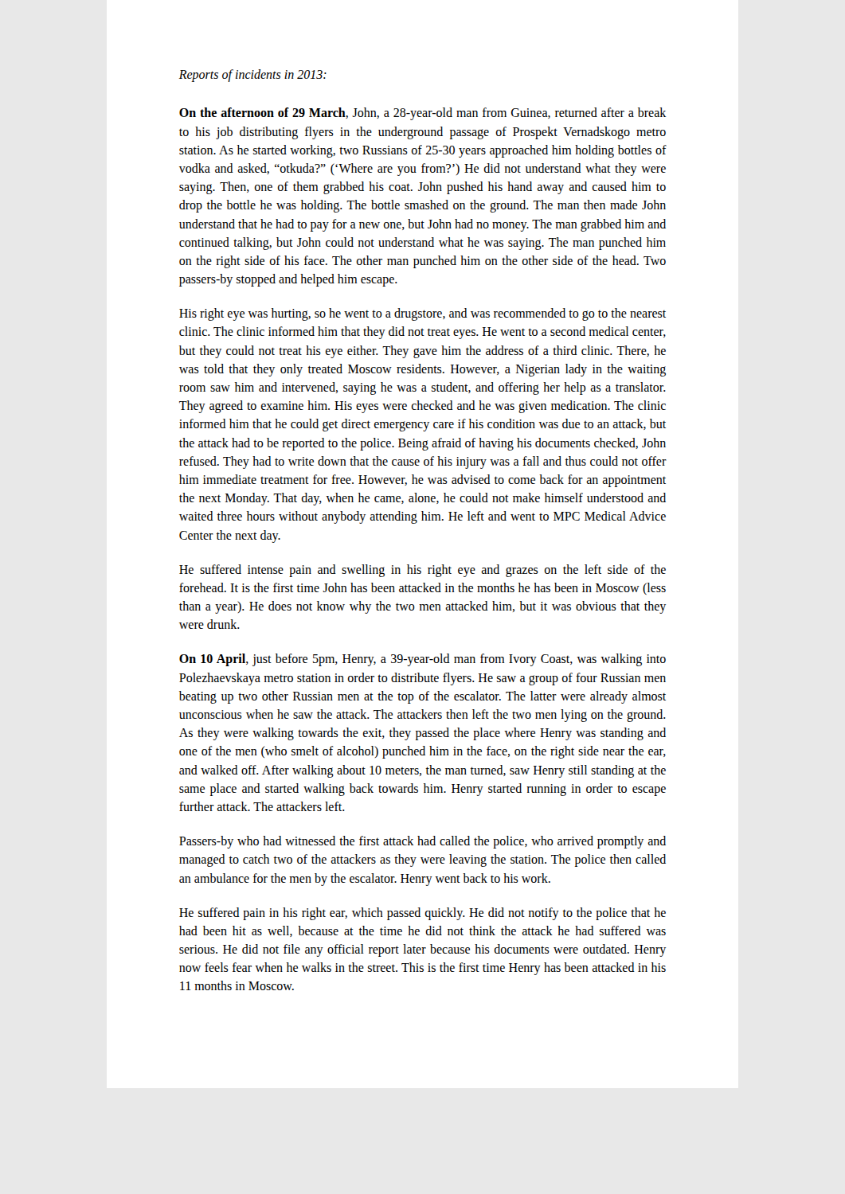Reports of incidents in 2013:
On the afternoon of 29 March, John, a 28-year-old man from Guinea, returned after a break to his job distributing flyers in the underground passage of Prospekt Vernadskogo metro station. As he started working, two Russians of 25-30 years approached him holding bottles of vodka and asked, “otkuda?” (‘Where are you from?’) He did not understand what they were saying. Then, one of them grabbed his coat. John pushed his hand away and caused him to drop the bottle he was holding. The bottle smashed on the ground. The man then made John understand that he had to pay for a new one, but John had no money. The man grabbed him and continued talking, but John could not understand what he was saying. The man punched him on the right side of his face. The other man punched him on the other side of the head. Two passers-by stopped and helped him escape.
His right eye was hurting, so he went to a drugstore, and was recommended to go to the nearest clinic. The clinic informed him that they did not treat eyes. He went to a second medical center, but they could not treat his eye either. They gave him the address of a third clinic. There, he was told that they only treated Moscow residents. However, a Nigerian lady in the waiting room saw him and intervened, saying he was a student, and offering her help as a translator. They agreed to examine him. His eyes were checked and he was given medication. The clinic informed him that he could get direct emergency care if his condition was due to an attack, but the attack had to be reported to the police. Being afraid of having his documents checked, John refused. They had to write down that the cause of his injury was a fall and thus could not offer him immediate treatment for free. However, he was advised to come back for an appointment the next Monday. That day, when he came, alone, he could not make himself understood and waited three hours without anybody attending him. He left and went to MPC Medical Advice Center the next day.
He suffered intense pain and swelling in his right eye and grazes on the left side of the forehead. It is the first time John has been attacked in the months he has been in Moscow (less than a year). He does not know why the two men attacked him, but it was obvious that they were drunk.
On 10 April, just before 5pm, Henry, a 39-year-old man from Ivory Coast, was walking into Polezhaevskaya metro station in order to distribute flyers. He saw a group of four Russian men beating up two other Russian men at the top of the escalator. The latter were already almost unconscious when he saw the attack. The attackers then left the two men lying on the ground. As they were walking towards the exit, they passed the place where Henry was standing and one of the men (who smelt of alcohol) punched him in the face, on the right side near the ear, and walked off. After walking about 10 meters, the man turned, saw Henry still standing at the same place and started walking back towards him. Henry started running in order to escape further attack. The attackers left.
Passers-by who had witnessed the first attack had called the police, who arrived promptly and managed to catch two of the attackers as they were leaving the station. The police then called an ambulance for the men by the escalator. Henry went back to his work.
He suffered pain in his right ear, which passed quickly. He did not notify to the police that he had been hit as well, because at the time he did not think the attack he had suffered was serious. He did not file any official report later because his documents were outdated. Henry now feels fear when he walks in the street. This is the first time Henry has been attacked in his 11 months in Moscow.